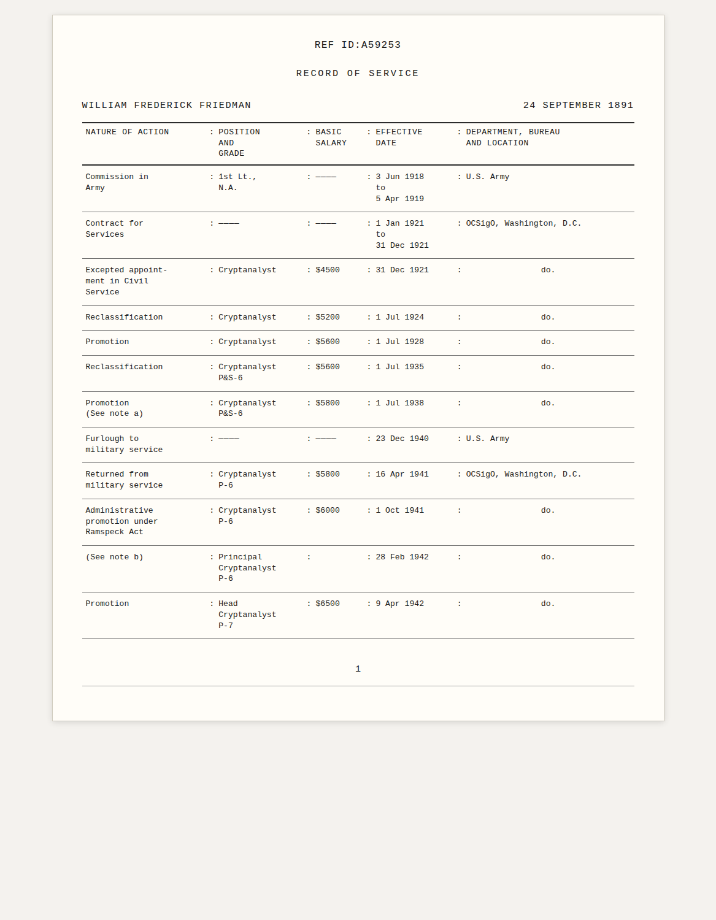REF ID:A59253
RECORD OF SERVICE
WILLIAM FREDERICK FRIEDMAN 24 SEPTEMBER 1891
| NATURE OF ACTION | : | POSITION AND GRADE | : | BASIC SALARY | : | EFFECTIVE DATE | : | DEPARTMENT, BUREAU AND LOCATION |
| --- | --- | --- | --- | --- | --- | --- | --- | --- |
| Commission in Army | : | 1st Lt., N.A. | : | ———— | : | 3 Jun 1918 to 5 Apr 1919 | : | U.S. Army |
| Contract for Services | : | ———— | : | ———— | : | 1 Jan 1921 to 31 Dec 1921 | : | OCSigO, Washington, D.C. |
| Excepted appoint- ment in Civil Service | : | Cryptanalyst | : | $4500 | : | 31 Dec 1921 | : | do. |
| Reclassification | : | Cryptanalyst | : | $5200 | : | 1 Jul 1924 | : | do. |
| Promotion | : | Cryptanalyst | : | $5600 | : | 1 Jul 1928 | : | do. |
| Reclassification | : | Cryptanalyst P&S-6 | : | $5600 | : | 1 Jul 1935 | : | do. |
| Promotion (See note a) | : | Cryptanalyst P&S-6 | : | $5800 | : | 1 Jul 1938 | : | do. |
| Furlough to military service | : | ———— | : | ———— | : | 23 Dec 1940 | : | U.S. Army |
| Returned from military service | : | Cryptanalyst P-6 | : | $5800 | : | 16 Apr 1941 | : | OCSigO, Washington, D.C. |
| Administrative promotion under Ramspeck Act | : | Cryptanalyst P-6 | : | $6000 | : | 1 Oct 1941 | : | do. |
| (See note b) | : | Principal Cryptanalyst P-6 | : | | : | 28 Feb 1942 | : | do. |
| Promotion | : | Head Cryptanalyst P-7 | : | $6500 | : | 9 Apr 1942 | : | do. |
1